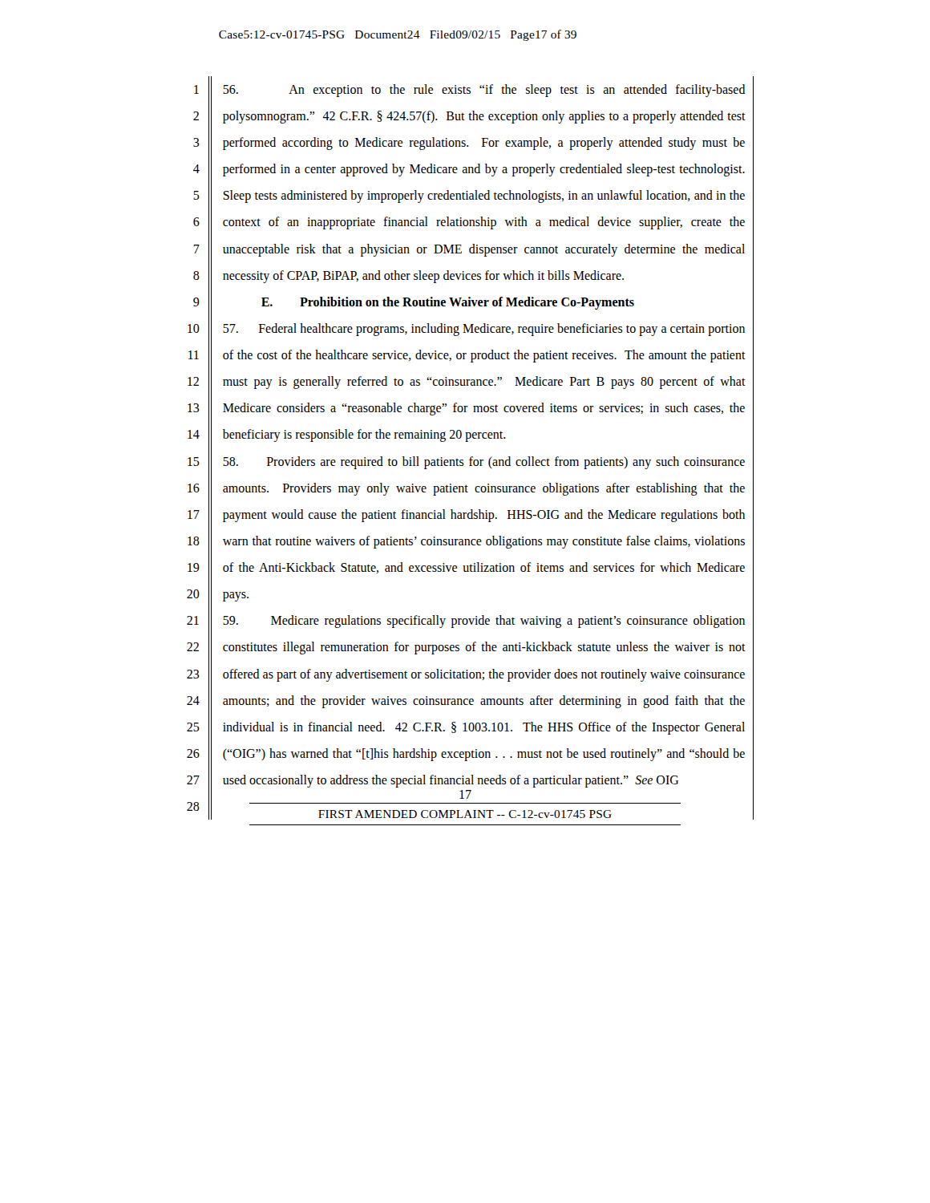Case5:12-cv-01745-PSG Document24 Filed09/02/15 Page17 of 39
1
2
3
4
5
6
7
8
9
10
11
12
13
14
15
16
17
18
19
20
21
22
23
24
25
26
27
28
56. An exception to the rule exists “if the sleep test is an attended facility-based polysomnogram.” 42 C.F.R. § 424.57(f). But the exception only applies to a properly attended test performed according to Medicare regulations. For example, a properly attended study must be performed in a center approved by Medicare and by a properly credentialed sleep-test technologist. Sleep tests administered by improperly credentialed technologists, in an unlawful location, and in the context of an inappropriate financial relationship with a medical device supplier, create the unacceptable risk that a physician or DME dispenser cannot accurately determine the medical necessity of CPAP, BiPAP, and other sleep devices for which it bills Medicare.
E.
Prohibition on the Routine Waiver of Medicare Co-Payments
57. Federal healthcare programs, including Medicare, require beneficiaries to pay a certain portion of the cost of the healthcare service, device, or product the patient receives. The amount the patient must pay is generally referred to as “coinsurance.” Medicare Part B pays 80 percent of what Medicare considers a “reasonable charge” for most covered items or services; in such cases, the beneficiary is responsible for the remaining 20 percent.
58. Providers are required to bill patients for (and collect from patients) any such coinsurance amounts. Providers may only waive patient coinsurance obligations after establishing that the payment would cause the patient financial hardship. HHS-OIG and the Medicare regulations both warn that routine waivers of patients’ coinsurance obligations may constitute false claims, violations of the Anti-Kickback Statute, and excessive utilization of items and services for which Medicare pays.
59. Medicare regulations specifically provide that waiving a patient’s coinsurance obligation constitutes illegal remuneration for purposes of the anti-kickback statute unless the waiver is not offered as part of any advertisement or solicitation; the provider does not routinely waive coinsurance amounts; and the provider waives coinsurance amounts after determining in good faith that the individual is in financial need. 42 C.F.R. § 1003.101. The HHS Office of the Inspector General (“OIG”) has warned that “[t]his hardship exception . . . must not be used routinely” and “should be used occasionally to address the special financial needs of a particular patient.” See OIG
17
FIRST AMENDED COMPLAINT -- C-12-cv-01745 PSG